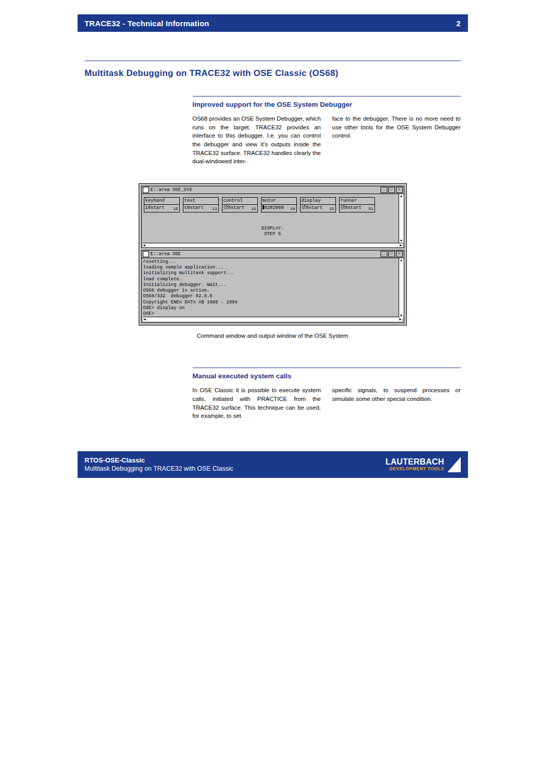TRACE32 - Technical Information
2
Multitask Debugging on TRACE32 with OSE Classic (OS68)
Improved support for the OSE System Debugger
OS68 provides an OSE System Debugger, which runs on the target. TRACE32 provides an interface to this debugger. I.e. you can control the debugger and view it’s outputs inside the TRACE32 surface. TRACE32 handles clearly the dual-windowed inter-
face to the debugger. There is no more need to use other tools for the OSE System Debugger control.
E::area OSE_SYS
_□×
keyhand
i0start 16
test
t0start 13
control
0start 15
motor
020200010
display
0start 15
runner
0start 31
DISPLAY:
STEP S
▲▼
◀▶
E::area OSE
_□×
resetting...
loading sample application...
initializing multitask support...
load complete.
Initializing debugger. Wait...
OS68 debugger is active.
OS68/332  debugger R2.8.6
Copyright ENEA DATA AB 1988 - 1994
OSE> display on
OSE>
▲▼
◀▶
Command window and output window of the OSE System
Manual executed system calls
In OSE Classic it is possible to execute system calls, initiated with PRACTICE from the TRACE32 surface. This technique can be used, for example, to set
specific signals, to suspend processes or simulate some other special condition.
RTOS-OSE-Classic
Multitask Debugging on TRACE32 with OSE Classic
LAUTERBACH
DEVELOPMENT TOOLS